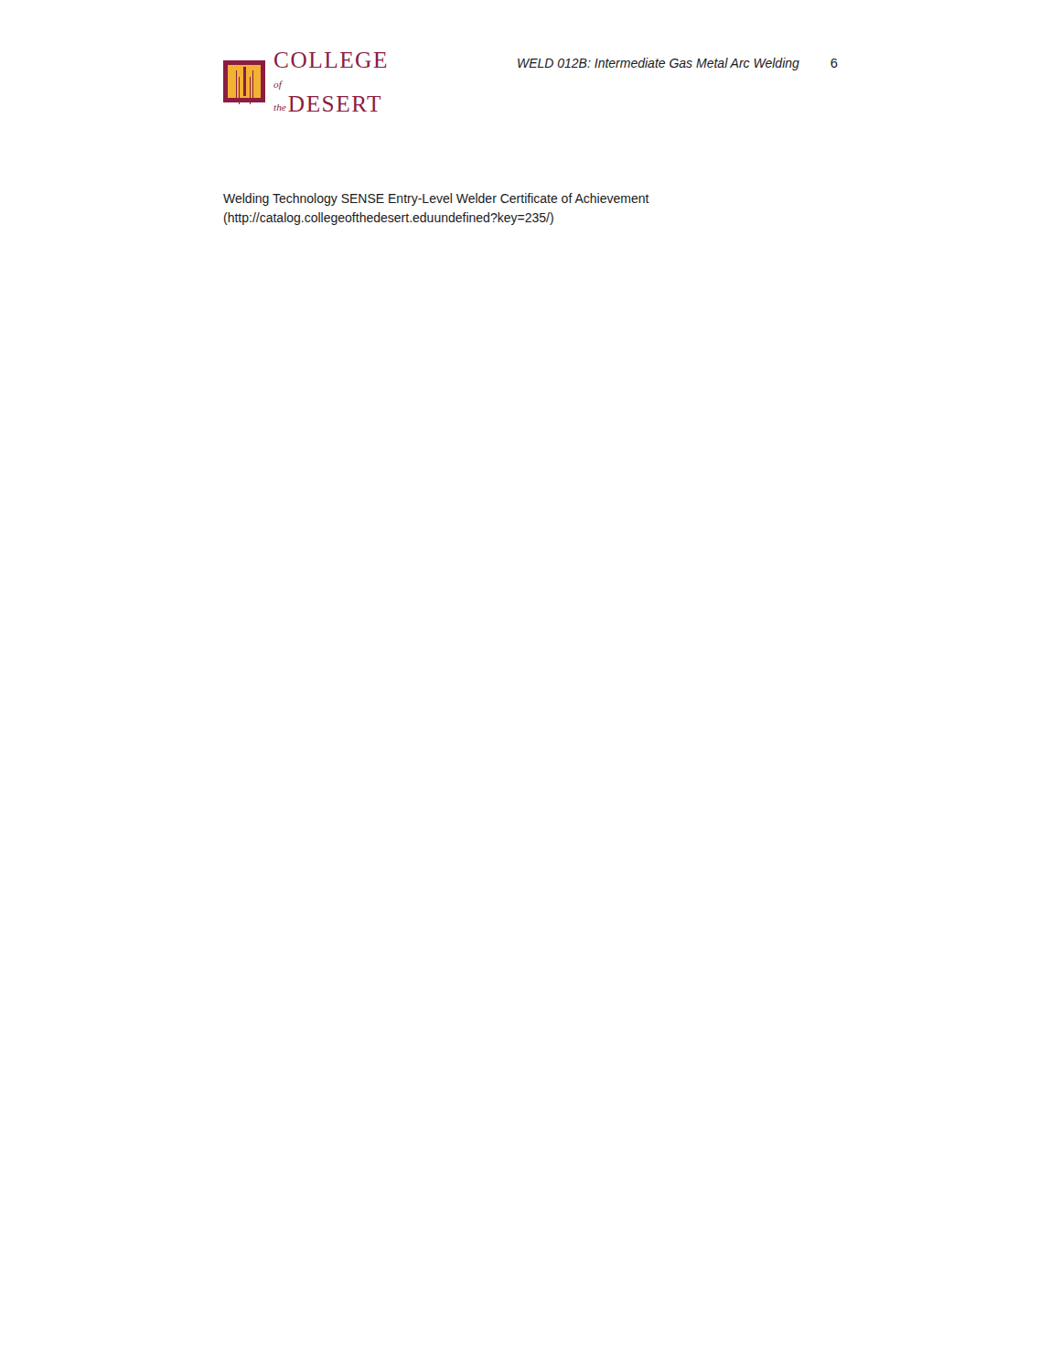COLLEGE
of
the DESERT
WELD 012B: Intermediate Gas Metal Arc Welding 6
Welding Technology SENSE Entry-Level Welder Certificate of Achievement (http://catalog.collegeofthedesert.eduundefined?key=235/)